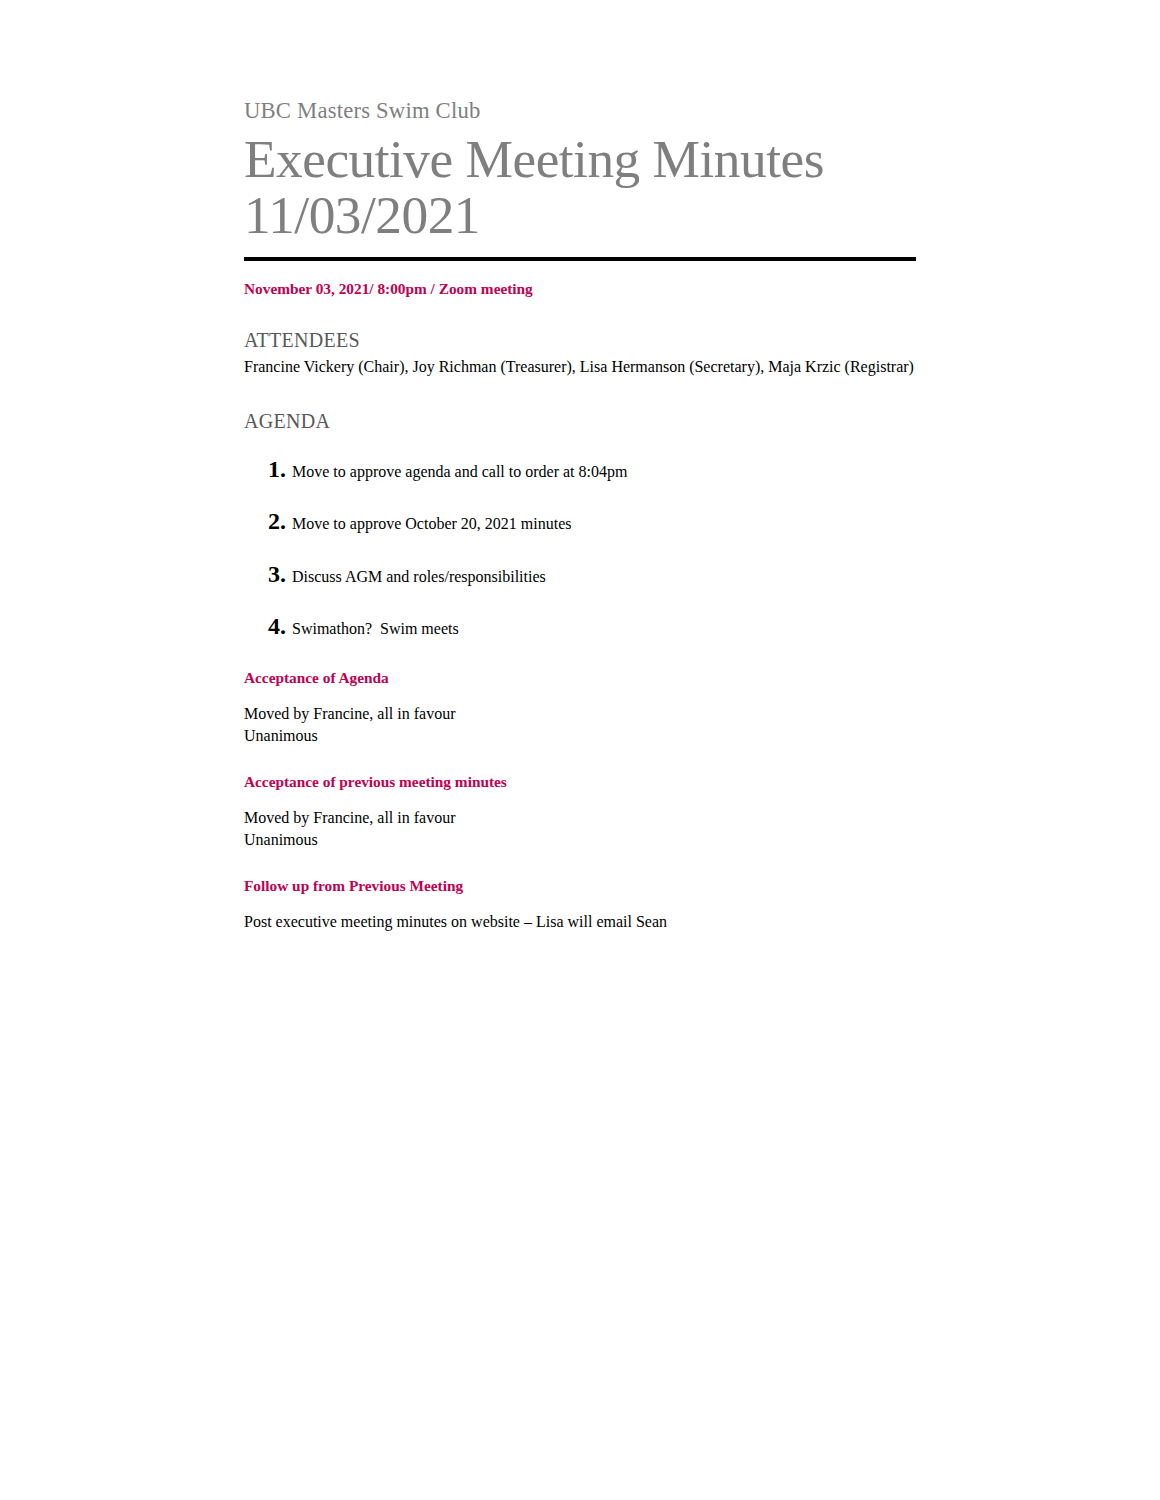UBC Masters Swim Club
Executive Meeting Minutes 11/03/2021
November 03, 2021/ 8:00pm / Zoom meeting
ATTENDEES
Francine Vickery (Chair), Joy Richman (Treasurer), Lisa Hermanson (Secretary), Maja Krzic (Registrar)
AGENDA
Move to approve agenda and call to order at 8:04pm
Move to approve October 20, 2021 minutes
Discuss AGM and roles/responsibilities
Swimathon? Swim meets
Acceptance of Agenda
Moved by Francine, all in favour
Unanimous
Acceptance of previous meeting minutes
Moved by Francine, all in favour
Unanimous
Follow up from Previous Meeting
Post executive meeting minutes on website – Lisa will email Sean